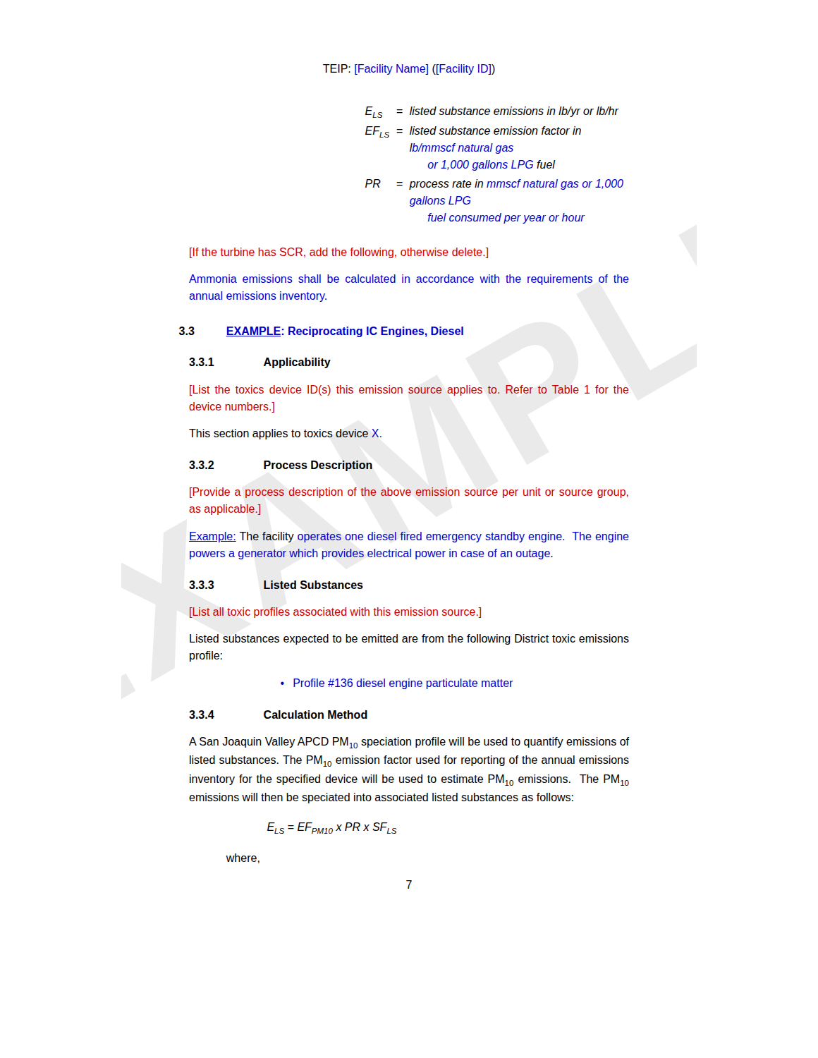EXAMPLE
TEIP: [Facility Name] ([Facility ID])
| E LS | = | listed substance emissions in lb/yr or lb/hr |
| EF LS | = | listed substance emission factor in l b/mmscf natural gas or 1,000 gallons LPG fuel |
| PR | = | process rate in mmscf natural gas or 1,000 gallons LPG fuel consumed per year or hour |
[If the turbine has SCR, add the following, otherwise delete.]
Ammonia emissions shall be calculated in accordance with the requirements of the annual emissions inventory.
3.3 EXAMPLE: Reciprocating IC Engines, Diesel
3.3.1 Applicability
[List the toxics device ID(s) this emission source applies to. Refer to Table 1 for the device numbers.]
This section applies to toxics device X.
3.3.2 Process Description
[Provide a process description of the above emission source per unit or source group, as applicable.]
Example: The facility operates one diesel fired emergency standby engine. The engine powers a generator which provides electrical power in case of an outage.
3.3.3 Listed Substances
[List all toxic profiles associated with this emission source.]
Listed substances expected to be emitted are from the following District toxic emissions profile:
Profile #136 diesel engine particulate matter
3.3.4 Calculation Method
A San Joaquin Valley APCD PM10 speciation profile will be used to quantify emissions of listed substances. The PM10 emission factor used for reporting of the annual emissions inventory for the specified device will be used to estimate PM10 emissions. The PM10 emissions will then be speciated into associated listed substances as follows:
ELS = EFPM10 x PR x SFLS
where,
7